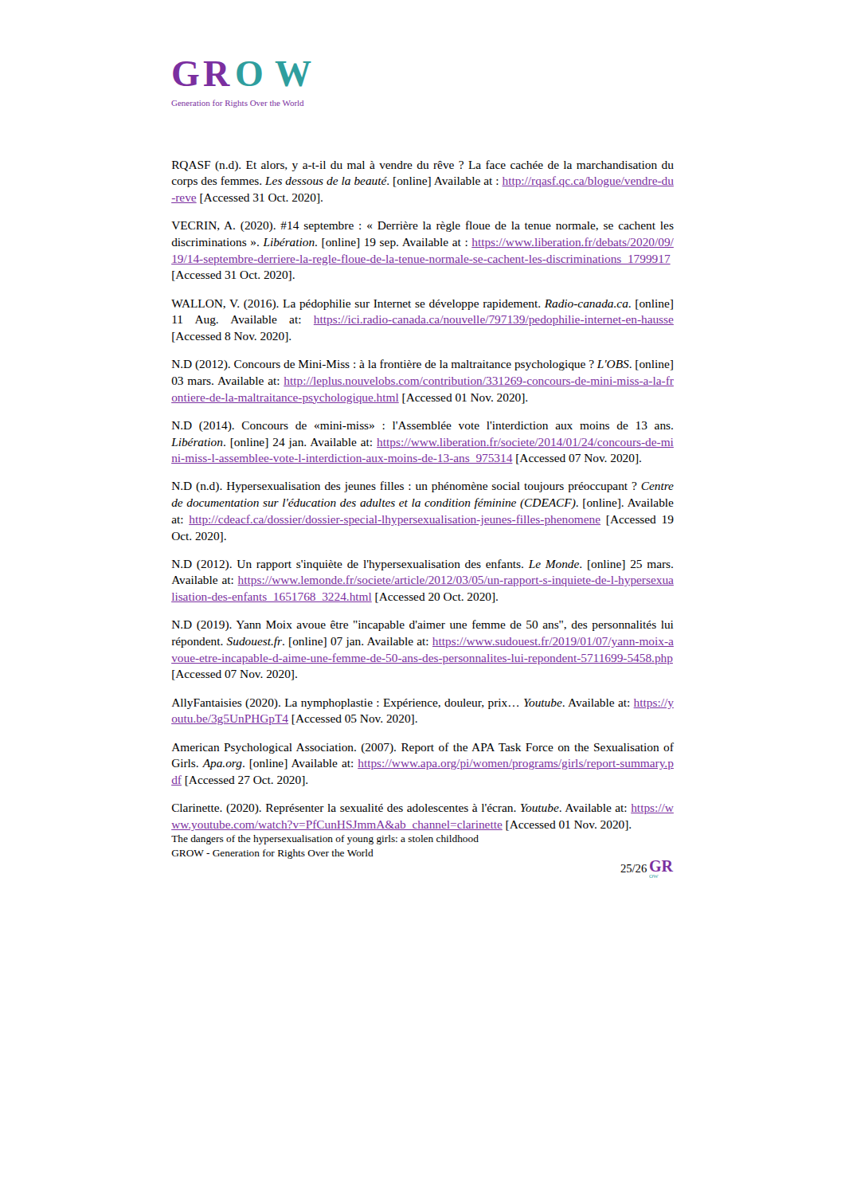RQASF (n.d). Et alors, y a-t-il du mal à vendre du rêve ? La face cachée de la marchandisation du corps des femmes. Les dessous de la beauté. [online] Available at : http://rqasf.qc.ca/blogue/vendre-du-reve [Accessed 31 Oct. 2020].
VECRIN, A. (2020). #14 septembre : « Derrière la règle floue de la tenue normale, se cachent les discriminations ». Libération. [online] 19 sep. Available at : https://www.liberation.fr/debats/2020/09/19/14-septembre-derriere-la-regle-floue-de-la-tenue-normale-se-cachent-les-discriminations_1799917 [Accessed 31 Oct. 2020].
WALLON, V. (2016). La pédophilie sur Internet se développe rapidement. Radio-canada.ca. [online] 11 Aug. Available at: https://ici.radio-canada.ca/nouvelle/797139/pedophilie-internet-en-hausse [Accessed 8 Nov. 2020].
N.D (2012). Concours de Mini-Miss : à la frontière de la maltraitance psychologique ? L'OBS. [online] 03 mars. Available at: http://leplus.nouvelobs.com/contribution/331269-concours-de-mini-miss-a-la-frontiere-de-la-maltraitance-psychologique.html [Accessed 01 Nov. 2020].
N.D (2014). Concours de «mini-miss» : l'Assemblée vote l'interdiction aux moins de 13 ans. Libération. [online] 24 jan. Available at: https://www.liberation.fr/societe/2014/01/24/concours-de-mini-miss-l-assemblee-vote-l-interdiction-aux-moins-de-13-ans_975314 [Accessed 07 Nov. 2020].
N.D (n.d). Hypersexualisation des jeunes filles : un phénomène social toujours préoccupant ? Centre de documentation sur l'éducation des adultes et la condition féminine (CDEACF). [online]. Available at: http://cdeacf.ca/dossier/dossier-special-lhypersexualisation-jeunes-filles-phenomene [Accessed 19 Oct. 2020].
N.D (2012). Un rapport s'inquiète de l'hypersexualisation des enfants. Le Monde. [online] 25 mars. Available at: https://www.lemonde.fr/societe/article/2012/03/05/un-rapport-s-inquiete-de-l-hypersexualisation-des-enfants_1651768_3224.html [Accessed 20 Oct. 2020].
N.D (2019). Yann Moix avoue être "incapable d'aimer une femme de 50 ans", des personnalités lui répondent. Sudouest.fr. [online] 07 jan. Available at: https://www.sudouest.fr/2019/01/07/yann-moix-avoue-etre-incapable-d-aime-une-femme-de-50-ans-des-personnalites-lui-repondent-5711699-5458.php [Accessed 07 Nov. 2020].
AllyFantaisies (2020). La nymphoplastie : Expérience, douleur, prix… Youtube. Available at: https://youtu.be/3g5UnPHGpT4 [Accessed 05 Nov. 2020].
American Psychological Association. (2007). Report of the APA Task Force on the Sexualisation of Girls. Apa.org. [online] Available at: https://www.apa.org/pi/women/programs/girls/report-summary.pdf [Accessed 27 Oct. 2020].
Clarinette. (2020). Représenter la sexualité des adolescentes à l'écran. Youtube. Available at: https://www.youtube.com/watch?v=PfCunHSJmmA&ab_channel=clarinette [Accessed 01 Nov. 2020].
The dangers of the hypersexualisation of young girls: a stolen childhood
GROW - Generation for Rights Over the World 25/26